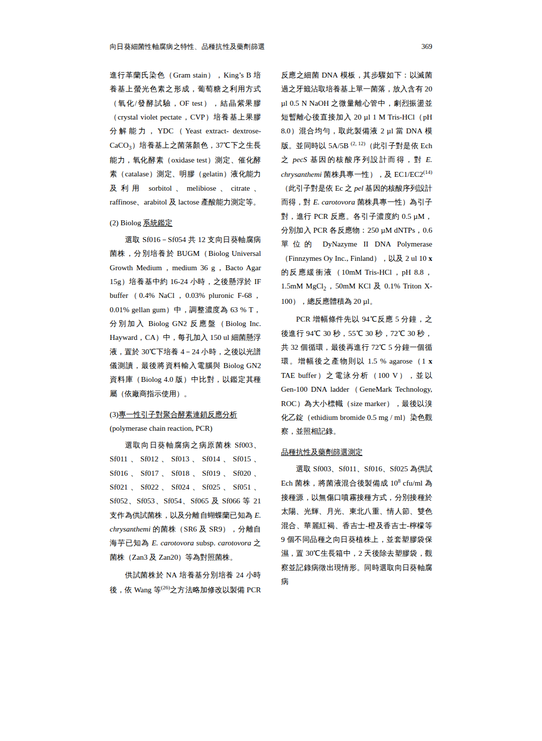向日葵細菌性軸腐病之特性、品種抗性及藥劑篩選 369
進行革蘭氏染色（Gram stain），King’s B 培養基上螢光色素之形成，葡萄糖之利用方式（氧化/發酵試驗，OF test），結晶紫果膠（crystal violet pectate，CVP）培養基上果膠分解能力，YDC（Yeast extract- dextrose-CaCO3）培養基上之菌落顏色，37℃下之生長能力，氧化酵素（oxidase test）測定、催化酵素（catalase）測定、明膠（gelatin）液化能力及利用 sorbitol、melibiose、citrate、raffinose、arabitol 及 lactose 產酸能力測定等。
(2) Biolog 系統鑑定
選取 Sf016－Sf054 共 12 支向日葵軸腐病菌株，分別培養於 BUGM（Biolog Universal Growth Medium，medium 36 g，Bacto Agar 15g）培養基中約 16-24 小時，之後懸浮於 IF buffer（0.4% NaCl，0.03% pluronic F-68，0.01% gellan gum）中，調整濃度為 63 % T，分別加入 Biolog GN2 反應盤（Biolog Inc. Hayward，CA）中，每孔加入 150 ul 細菌懸浮液，置於 30℃下培養 4－24 小時，之後以光譜儀測讀，最後將資料輸入電腦與 Biolog GN2 資料庫（Biolog 4.0 版）中比對，以鑑定其種屬（依廠商指示使用）。
(3)專一性引子對聚合酵素連鎖反應分析
(polymerase chain reaction, PCR)
選取向日葵軸腐病之病原菌株 Sf003、Sf011、Sf012、Sf013、Sf014、Sf015、Sf016、Sf017、Sf018、Sf019、Sf020、Sf021、Sf022、Sf024、Sf025、Sf051、Sf052、Sf053、Sf054、Sf065 及 Sf066 等 21 支作為供試菌株，以及分離自蝴蝶蘭已知為 E. chrysanthemi 的菌株（SR6 及 SR9），分離自海芋已知為 E. carotovora subsp. carotovora 之菌株（Zan3 及 Zan20）等為對照菌株。
供試菌株於 NA 培養基分別培養 24 小時後，依 Wang 等(26) 之方法略加修改以製備 PCR 反應之細菌 DNA 模板，其步驟如下：以滅菌過之牙籤沾取培養基上單一菌落，放入含有 20 µl 0.5 N NaOH 之微量離心管中，劇烈振盪並短暫離心後直接加入 20 µl 1 M Tris-HCl（pH 8.0）混合均勻，取此製備液 2 µl 當 DNA 模版。並同時以 5A/5B (2, 12)（此引子對是依 Ech 之 pecS 基因的核酸序列設計而得，對 E. chrysanthemi 菌株具專一性），及 EC1/EC2(14)（此引子對是依 Ec 之 pel 基因的核酸序列設計而得，對 E. carotovora 菌株具專一性）為引子對，進行 PCR 反應。各引子濃度約 0.5 µM，分別加入 PCR 各反應物：250 µM dNTPs，0.6 單位的 DyNazyme II DNA Polymerase（Finnzymes Oy Inc., Finland），以及 2 ul 10 x 的反應緩衝液（10mM Tris-HCl，pH 8.8，1.5mM MgCl2，50mM KCl 及 0.1% Triton X-100），總反應體積為 20 µl。
PCR 增幅條件先以 94℃反應 5 分鐘，之後進行 94℃ 30 秒，55℃ 30 秒，72℃ 30 秒，共 32 個循環，最後再進行 72℃ 5 分鐘一個循環。增幅後之產物則以 1.5 % agarose（1 x TAE buffer）之電泳分析（100 V），並以 Gen-100 DNA ladder（GeneMark Technology, ROC）為大小標幟（size marker），最後以溴化乙錠（ethidium bromide 0.5 mg / ml）染色觀察，並照相記錄。
品種抗性及藥劑篩選測定
選取 Sf003、Sf011、Sf016、Sf025 為供試 Ech 菌株，將菌液混合後製備成 108 cfu/ml 為接種源，以無傷口噴霧接種方式，分別接種於太陽、光輝、月光、東北八重、情人節、雙色混合、華麗紅褐、香吉士-橙及香吉士-檸檬等 9 個不同品種之向日葵植株上，並套塑膠袋保濕，置 30℃生長箱中，2 天後除去塑膠袋，觀察並記錄病徵出現情形。同時選取向日葵軸腐病